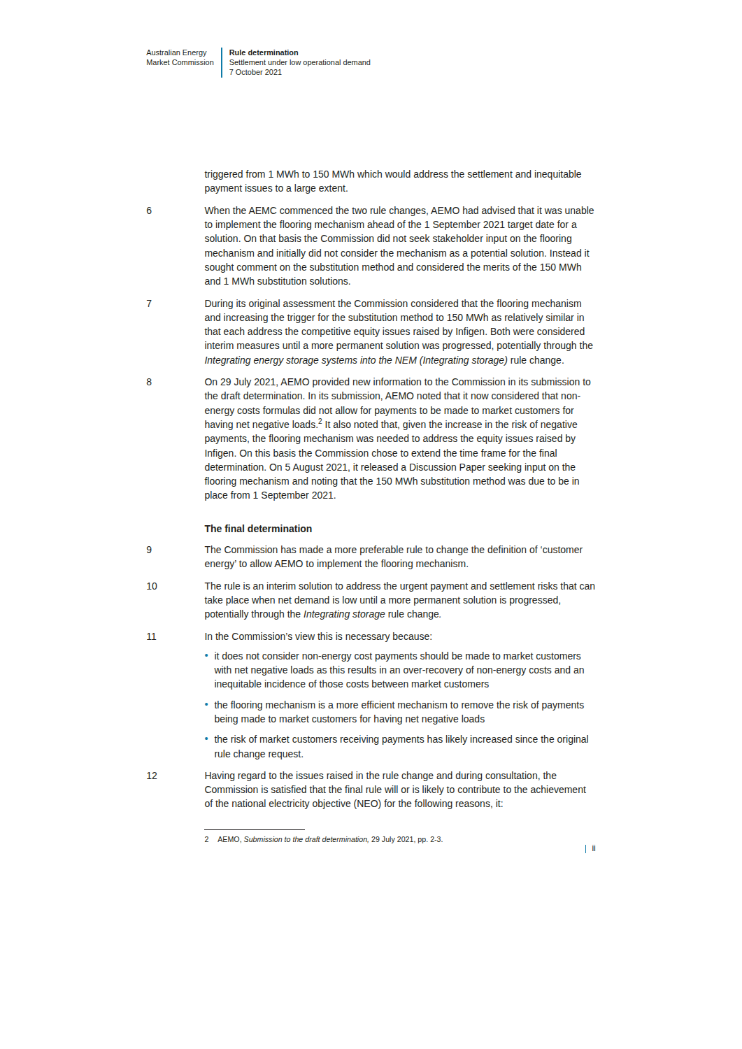Australian Energy
Market Commission
Rule determination
Settlement under low operational demand
7 October 2021
triggered from 1 MWh to 150 MWh which would address the settlement and inequitable payment issues to a large extent.
6
When the AEMC commenced the two rule changes, AEMO had advised that it was unable to implement the flooring mechanism ahead of the 1 September 2021 target date for a solution. On that basis the Commission did not seek stakeholder input on the flooring mechanism and initially did not consider the mechanism as a potential solution. Instead it sought comment on the substitution method and considered the merits of the 150 MWh and 1 MWh substitution solutions.
7
During its original assessment the Commission considered that the flooring mechanism and increasing the trigger for the substitution method to 150 MWh as relatively similar in that each address the competitive equity issues raised by Infigen. Both were considered interim measures until a more permanent solution was progressed, potentially through the Integrating energy storage systems into the NEM (Integrating storage) rule change.
8
On 29 July 2021, AEMO provided new information to the Commission in its submission to the draft determination. In its submission, AEMO noted that it now considered that non-energy costs formulas did not allow for payments to be made to market customers for having net negative loads.2 It also noted that, given the increase in the risk of negative payments, the flooring mechanism was needed to address the equity issues raised by Infigen. On this basis the Commission chose to extend the time frame for the final determination. On 5 August 2021, it released a Discussion Paper seeking input on the flooring mechanism and noting that the 150 MWh substitution method was due to be in place from 1 September 2021.
The final determination
9
The Commission has made a more preferable rule to change the definition of ‘customer energy’ to allow AEMO to implement the flooring mechanism.
10
The rule is an interim solution to address the urgent payment and settlement risks that can take place when net demand is low until a more permanent solution is progressed, potentially through the Integrating storage rule change.
11
In the Commission’s view this is necessary because:
it does not consider non-energy cost payments should be made to market customers with net negative loads as this results in an over-recovery of non-energy costs and an inequitable incidence of those costs between market customers
the flooring mechanism is a more efficient mechanism to remove the risk of payments being made to market customers for having net negative loads
the risk of market customers receiving payments has likely increased since the original rule change request.
12
Having regard to the issues raised in the rule change and during consultation, the Commission is satisfied that the final rule will or is likely to contribute to the achievement of the national electricity objective (NEO) for the following reasons, it:
2
AEMO, Submission to the draft determination, 29 July 2021, pp. 2-3.
ii